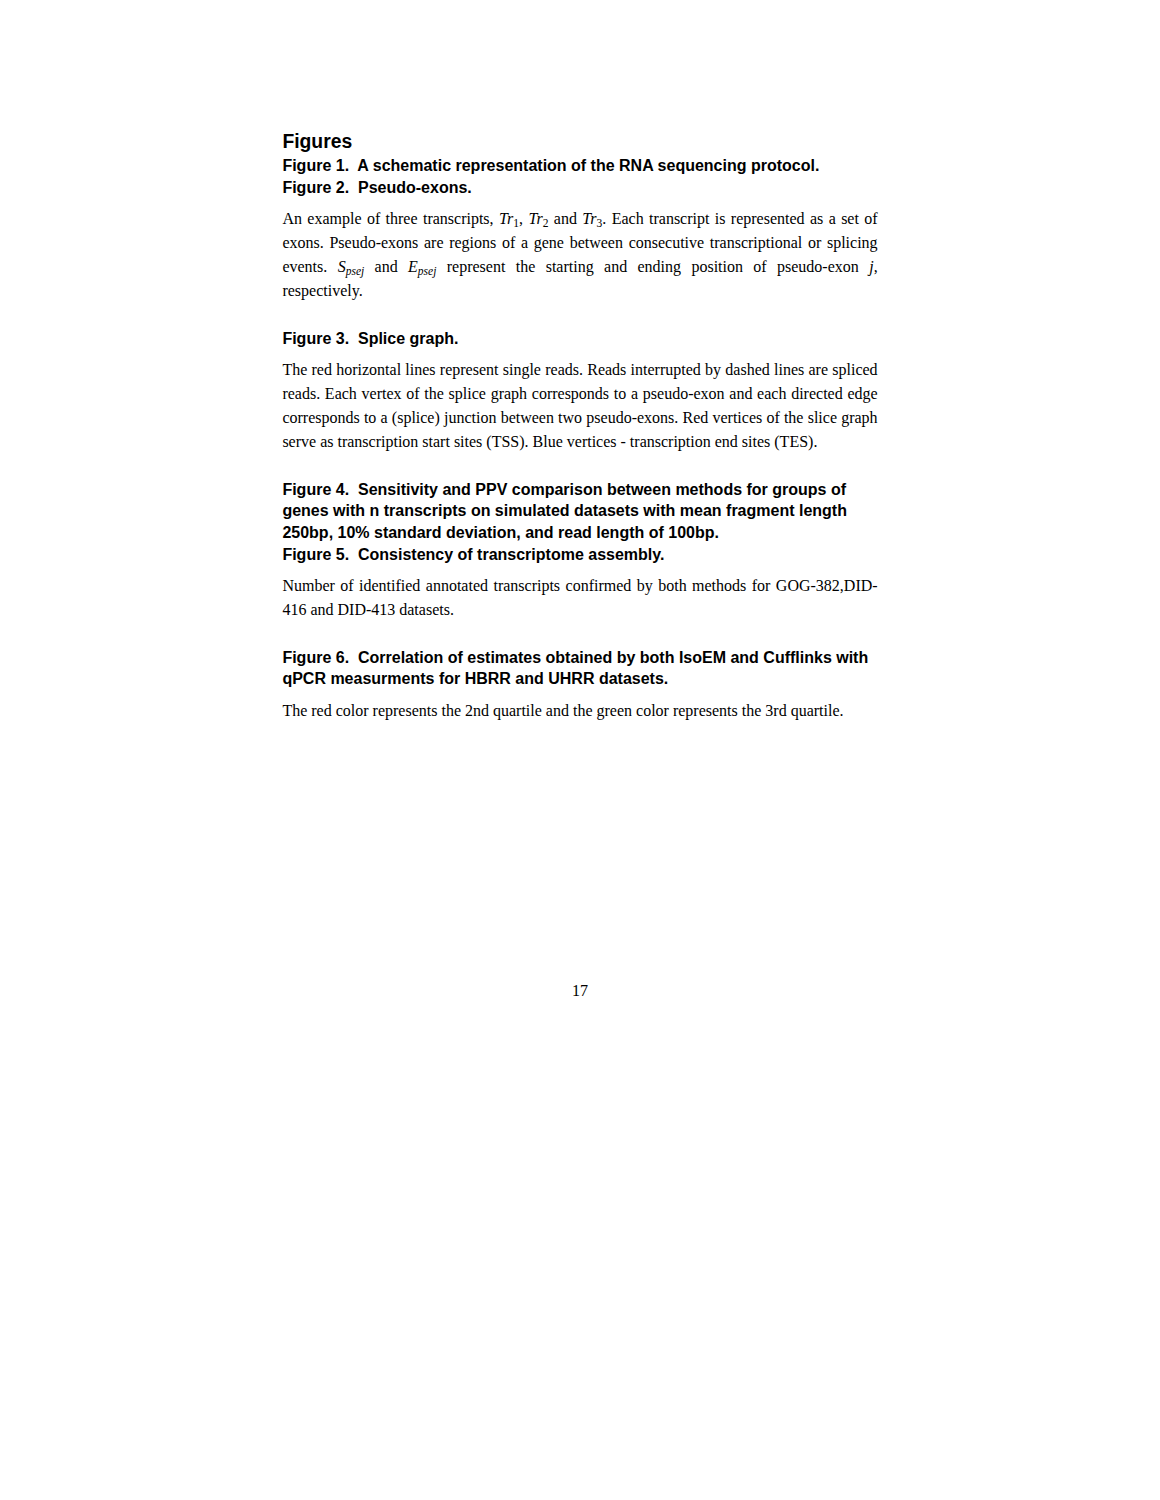Figures
Figure 1. A schematic representation of the RNA sequencing protocol.
Figure 2. Pseudo-exons.
An example of three transcripts, Tr1, Tr2 and Tr3. Each transcript is represented as a set of exons. Pseudo-exons are regions of a gene between consecutive transcriptional or splicing events. Spsej and Epsej represent the starting and ending position of pseudo-exon j, respectively.
Figure 3. Splice graph.
The red horizontal lines represent single reads. Reads interrupted by dashed lines are spliced reads. Each vertex of the splice graph corresponds to a pseudo-exon and each directed edge corresponds to a (splice) junction between two pseudo-exons. Red vertices of the slice graph serve as transcription start sites (TSS). Blue vertices - transcription end sites (TES).
Figure 4. Sensitivity and PPV comparison between methods for groups of genes with n transcripts on simulated datasets with mean fragment length 250bp, 10% standard deviation, and read length of 100bp.
Figure 5. Consistency of transcriptome assembly.
Number of identified annotated transcripts confirmed by both methods for GOG-382,DID-416 and DID-413 datasets.
Figure 6. Correlation of estimates obtained by both IsoEM and Cufflinks with qPCR measurments for HBRR and UHRR datasets.
The red color represents the 2nd quartile and the green color represents the 3rd quartile.
17